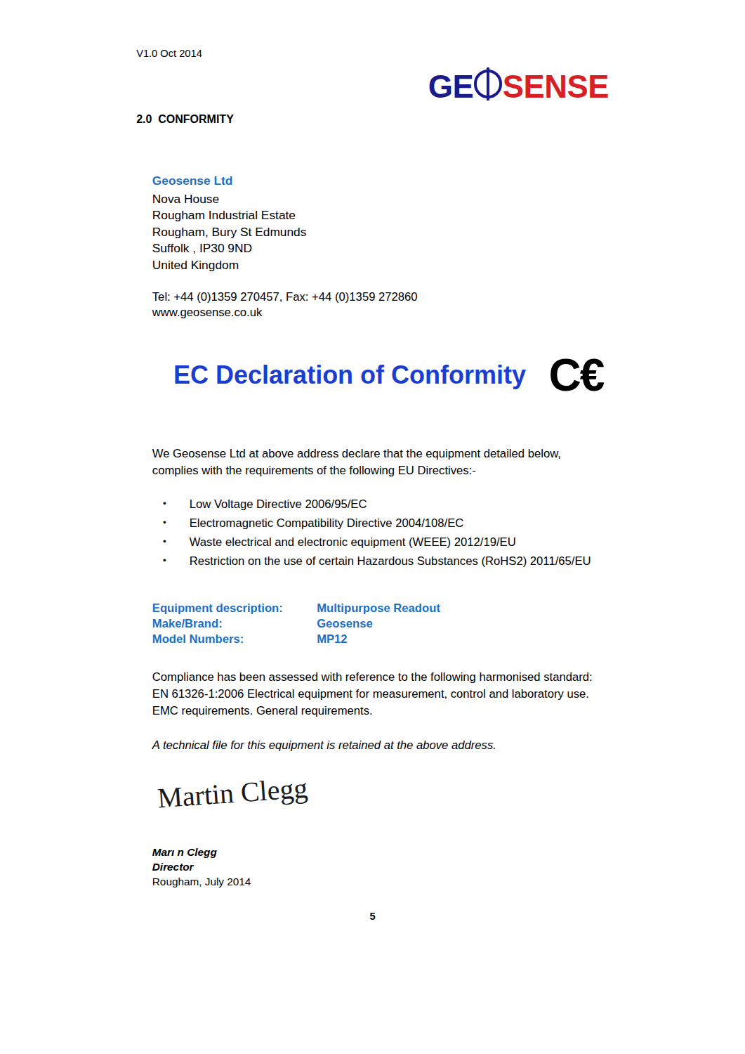V1.0 Oct 2014
GE SENSE
2.0 CONFORMITY
Geosense Ltd
Nova House
Rougham Industrial Estate
Rougham, Bury St Edmunds
Suffolk , IP30 9ND
United Kingdom
Tel: +44 (0)1359 270457, Fax: +44 (0)1359 272860
www.geosense.co.uk
EC Declaration of Conformity
C€
We Geosense Ltd at above address declare that the equipment detailed below, complies with the requirements of the following EU Directives:-
Low Voltage Directive 2006/95/EC
Electromagnetic Compatibility Directive 2004/108/EC
Waste electrical and electronic equipment (WEEE) 2012/19/EU
Restriction on the use of certain Hazardous Substances (RoHS2) 2011/65/EU
| Equipment description: | Multipurpose Readout |
| Make/Brand: | Geosense |
| Model Numbers: | MP12 |
Compliance has been assessed with reference to the following harmonised standard:
EN 61326-1:2006 Electrical equipment for measurement, control and laboratory use.
EMC requirements. General requirements.
A technical file for this equipment is retained at the above address.
Martin Clegg
Marı n Clegg
Director
Rougham, July 2014
5